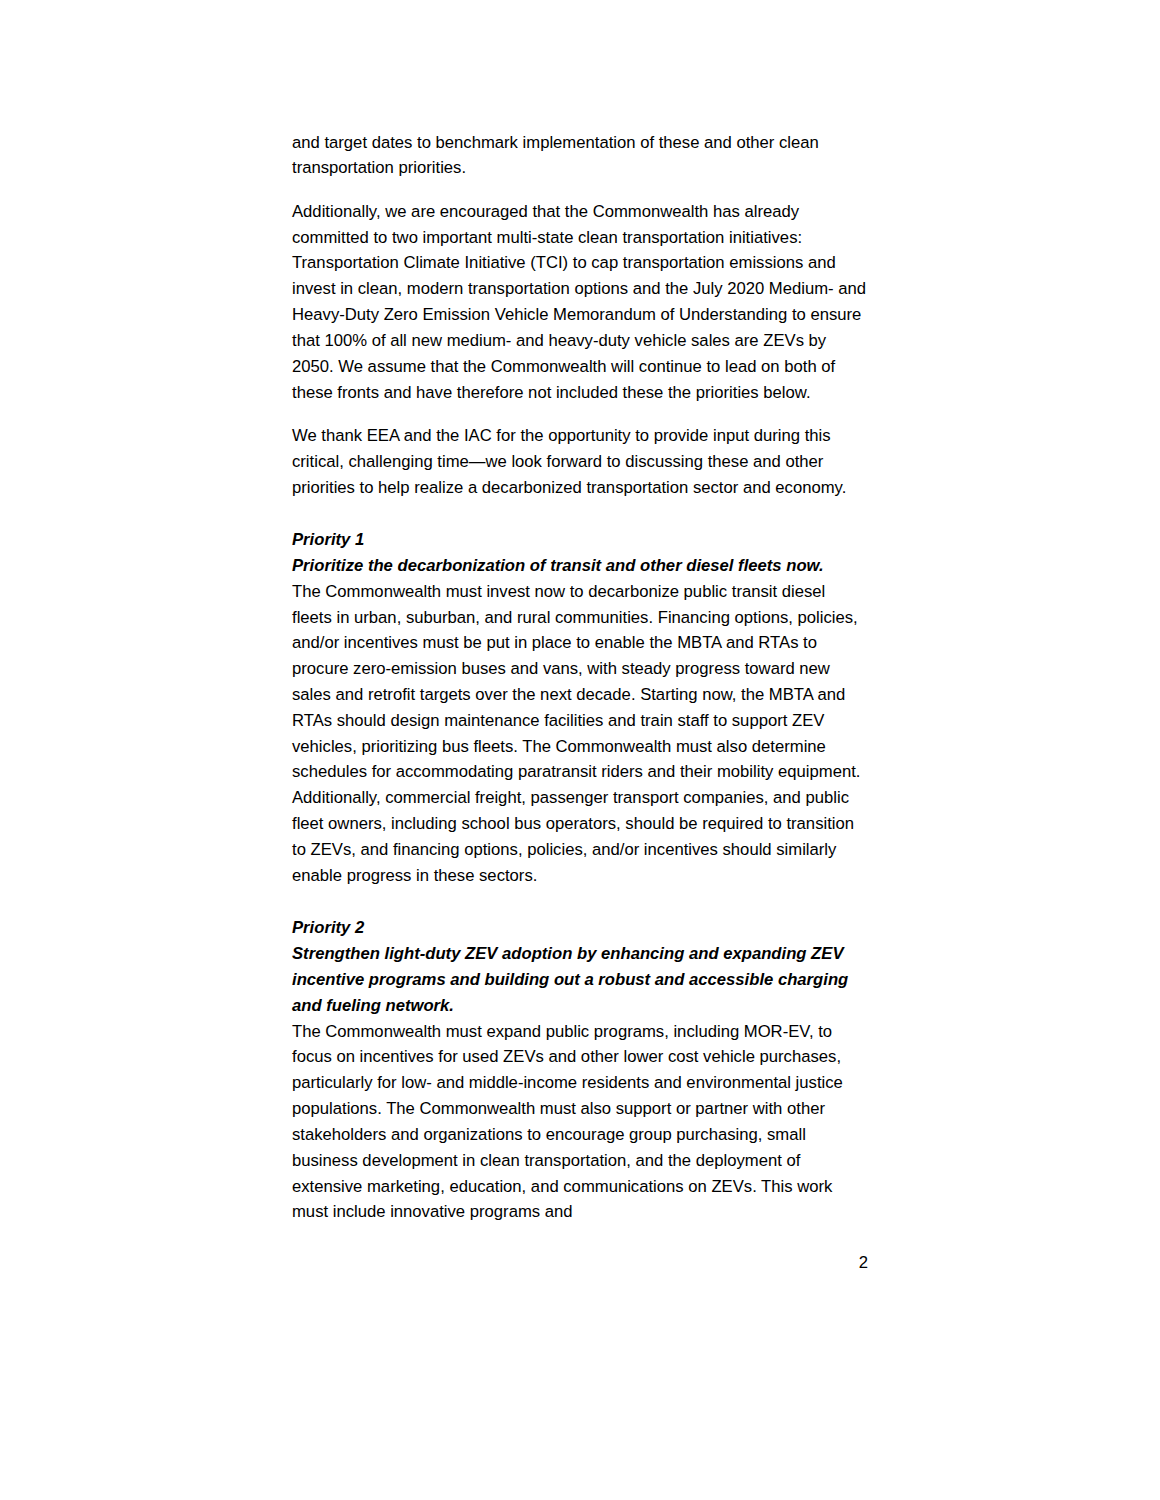and target dates to benchmark implementation of these and other clean transportation priorities.
Additionally, we are encouraged that the Commonwealth has already committed to two important multi-state clean transportation initiatives: Transportation Climate Initiative (TCI) to cap transportation emissions and invest in clean, modern transportation options and the July 2020 Medium- and Heavy-Duty Zero Emission Vehicle Memorandum of Understanding to ensure that 100% of all new medium- and heavy-duty vehicle sales are ZEVs by 2050. We assume that the Commonwealth will continue to lead on both of these fronts and have therefore not included these the priorities below.
We thank EEA and the IAC for the opportunity to provide input during this critical, challenging time—we look forward to discussing these and other priorities to help realize a decarbonized transportation sector and economy.
Priority 1
Prioritize the decarbonization of transit and other diesel fleets now.
The Commonwealth must invest now to decarbonize public transit diesel fleets in urban, suburban, and rural communities. Financing options, policies, and/or incentives must be put in place to enable the MBTA and RTAs to procure zero-emission buses and vans, with steady progress toward new sales and retrofit targets over the next decade. Starting now, the MBTA and RTAs should design maintenance facilities and train staff to support ZEV vehicles, prioritizing bus fleets. The Commonwealth must also determine schedules for accommodating paratransit riders and their mobility equipment. Additionally, commercial freight, passenger transport companies, and public fleet owners, including school bus operators, should be required to transition to ZEVs, and financing options, policies, and/or incentives should similarly enable progress in these sectors.
Priority 2
Strengthen light-duty ZEV adoption by enhancing and expanding ZEV incentive programs and building out a robust and accessible charging and fueling network.
The Commonwealth must expand public programs, including MOR-EV, to focus on incentives for used ZEVs and other lower cost vehicle purchases, particularly for low- and middle-income residents and environmental justice populations. The Commonwealth must also support or partner with other stakeholders and organizations to encourage group purchasing, small business development in clean transportation, and the deployment of extensive marketing, education, and communications on ZEVs. This work must include innovative programs and
2